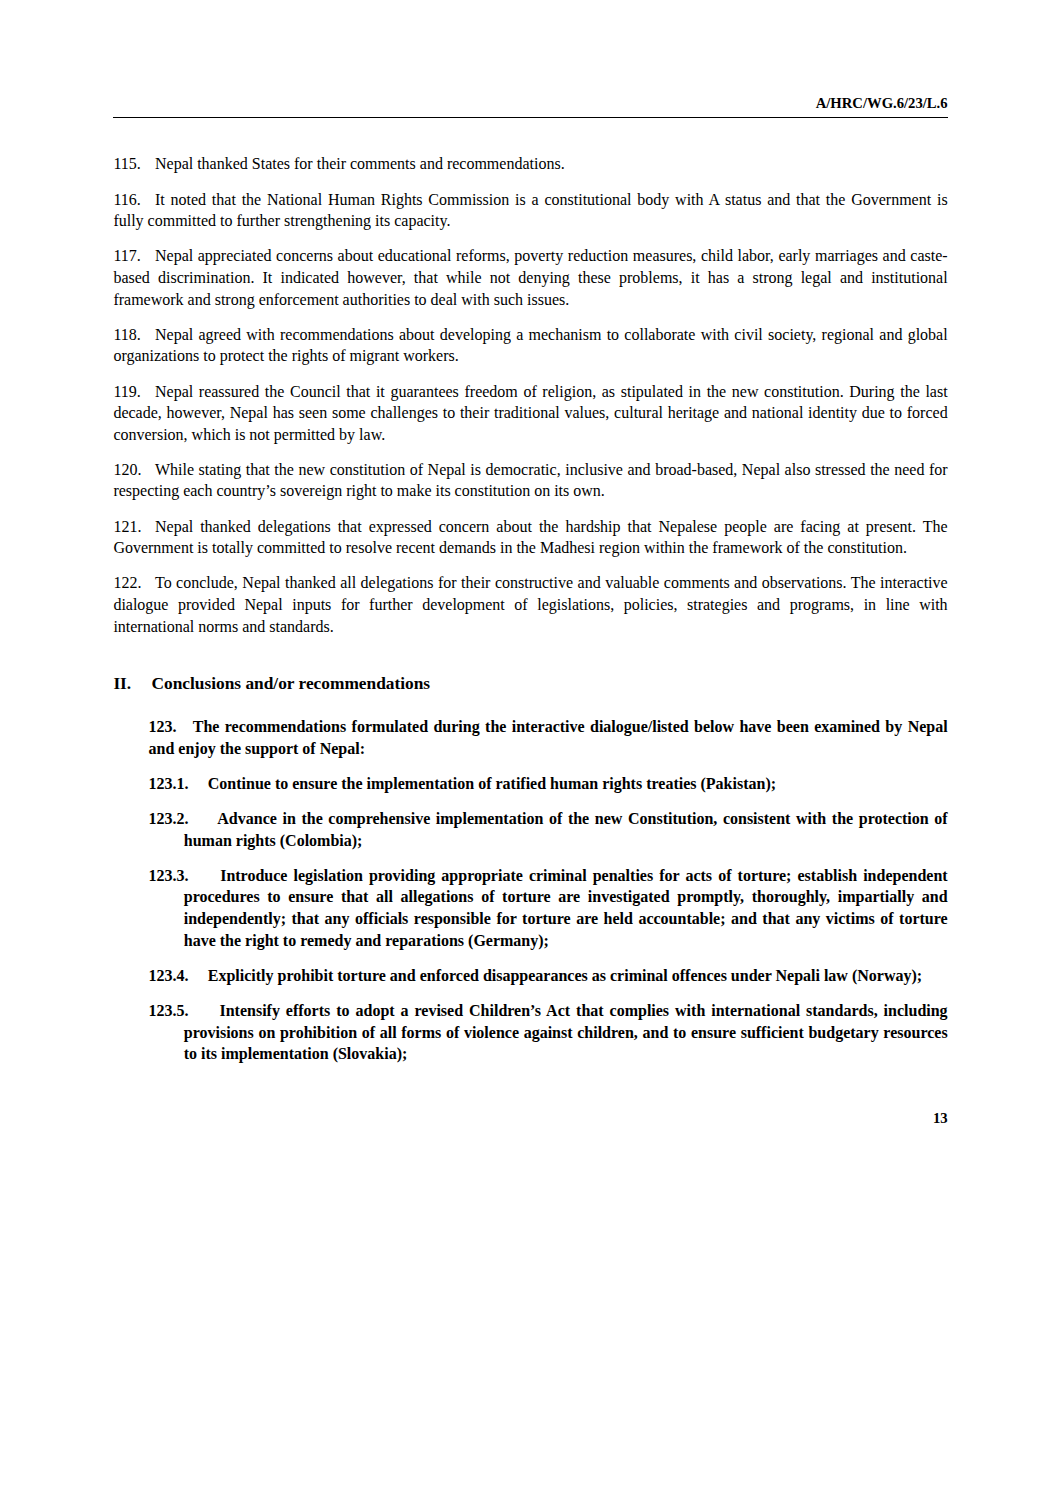A/HRC/WG.6/23/L.6
115. Nepal thanked States for their comments and recommendations.
116. It noted that the National Human Rights Commission is a constitutional body with A status and that the Government is fully committed to further strengthening its capacity.
117. Nepal appreciated concerns about educational reforms, poverty reduction measures, child labor, early marriages and caste-based discrimination. It indicated however, that while not denying these problems, it has a strong legal and institutional framework and strong enforcement authorities to deal with such issues.
118. Nepal agreed with recommendations about developing a mechanism to collaborate with civil society, regional and global organizations to protect the rights of migrant workers.
119. Nepal reassured the Council that it guarantees freedom of religion, as stipulated in the new constitution. During the last decade, however, Nepal has seen some challenges to their traditional values, cultural heritage and national identity due to forced conversion, which is not permitted by law.
120. While stating that the new constitution of Nepal is democratic, inclusive and broad-based, Nepal also stressed the need for respecting each country’s sovereign right to make its constitution on its own.
121. Nepal thanked delegations that expressed concern about the hardship that Nepalese people are facing at present. The Government is totally committed to resolve recent demands in the Madhesi region within the framework of the constitution.
122. To conclude, Nepal thanked all delegations for their constructive and valuable comments and observations. The interactive dialogue provided Nepal inputs for further development of legislations, policies, strategies and programs, in line with international norms and standards.
II. Conclusions and/or recommendations
123. The recommendations formulated during the interactive dialogue/listed below have been examined by Nepal and enjoy the support of Nepal:
123.1. Continue to ensure the implementation of ratified human rights treaties (Pakistan);
123.2. Advance in the comprehensive implementation of the new Constitution, consistent with the protection of human rights (Colombia);
123.3. Introduce legislation providing appropriate criminal penalties for acts of torture; establish independent procedures to ensure that all allegations of torture are investigated promptly, thoroughly, impartially and independently; that any officials responsible for torture are held accountable; and that any victims of torture have the right to remedy and reparations (Germany);
123.4. Explicitly prohibit torture and enforced disappearances as criminal offences under Nepali law (Norway);
123.5. Intensify efforts to adopt a revised Children’s Act that complies with international standards, including provisions on prohibition of all forms of violence against children, and to ensure sufficient budgetary resources to its implementation (Slovakia);
13